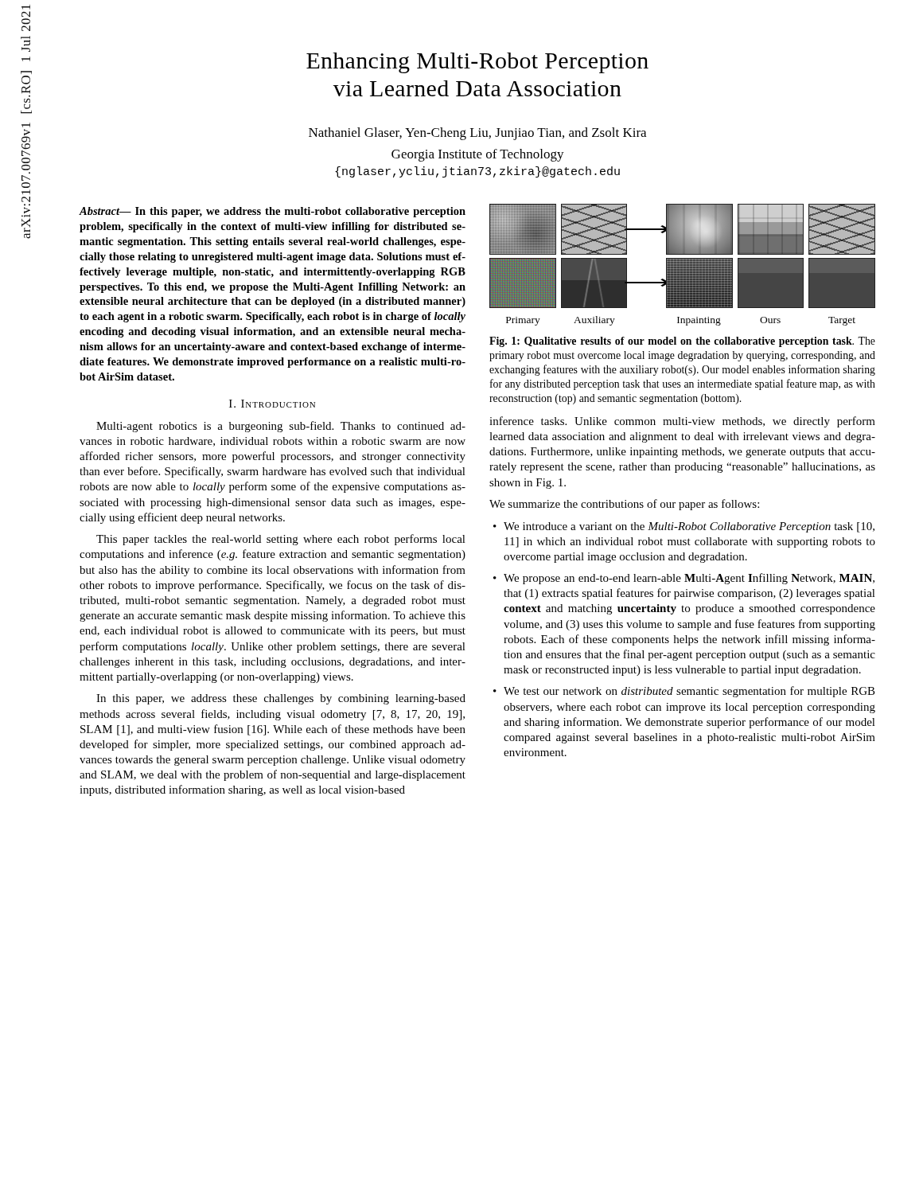arXiv:2107.00769v1 [cs.RO] 1 Jul 2021
Enhancing Multi-Robot Perception
via Learned Data Association
Nathaniel Glaser, Yen-Cheng Liu, Junjiao Tian, and Zsolt Kira
Georgia Institute of Technology
{nglaser,ycliu,jtian73,zkira}@gatech.edu
Abstract— In this paper, we address the multi-robot collaborative perception problem, specifically in the context of multi-view infilling for distributed semantic segmentation. This setting entails several real-world challenges, especially those relating to unregistered multi-agent image data. Solutions must effectively leverage multiple, non-static, and intermittently-overlapping RGB perspectives. To this end, we propose the Multi-Agent Infilling Network: an extensible neural architecture that can be deployed (in a distributed manner) to each agent in a robotic swarm. Specifically, each robot is in charge of locally encoding and decoding visual information, and an extensible neural mechanism allows for an uncertainty-aware and context-based exchange of intermediate features. We demonstrate improved performance on a realistic multi-robot AirSim dataset.
I. Introduction
Multi-agent robotics is a burgeoning sub-field. Thanks to continued advances in robotic hardware, individual robots within a robotic swarm are now afforded richer sensors, more powerful processors, and stronger connectivity than ever before. Specifically, swarm hardware has evolved such that individual robots are now able to locally perform some of the expensive computations associated with processing high-dimensional sensor data such as images, especially using efficient deep neural networks.
This paper tackles the real-world setting where each robot performs local computations and inference (e.g. feature extraction and semantic segmentation) but also has the ability to combine its local observations with information from other robots to improve performance. Specifically, we focus on the task of distributed, multi-robot semantic segmentation. Namely, a degraded robot must generate an accurate semantic mask despite missing information. To achieve this end, each individual robot is allowed to communicate with its peers, but must perform computations locally. Unlike other problem settings, there are several challenges inherent in this task, including occlusions, degradations, and intermittent partially-overlapping (or non-overlapping) views.
In this paper, we address these challenges by combining learning-based methods across several fields, including visual odometry [7, 8, 17, 20, 19], SLAM [1], and multi-view fusion [16]. While each of these methods have been developed for simpler, more specialized settings, our combined approach advances towards the general swarm perception challenge. Unlike visual odometry and SLAM, we deal with the problem of non-sequential and large-displacement inputs, distributed information sharing, as well as local vision-based
⟶
⟶
Primary
Auxiliary
Inpainting
Ours
Target
Fig. 1: Qualitative results of our model on the collaborative perception task. The primary robot must overcome local image degradation by querying, corresponding, and exchanging features with the auxiliary robot(s). Our model enables information sharing for any distributed perception task that uses an intermediate spatial feature map, as with reconstruction (top) and semantic segmentation (bottom).
inference tasks. Unlike common multi-view methods, we directly perform learned data association and alignment to deal with irrelevant views and degradations. Furthermore, unlike inpainting methods, we generate outputs that accurately represent the scene, rather than producing “reasonable” hallucinations, as shown in Fig. 1.
We summarize the contributions of our paper as follows:
We introduce a variant on the Multi-Robot Collaborative Perception task [10, 11] in which an individual robot must collaborate with supporting robots to overcome partial image occlusion and degradation.
We propose an end-to-end learn-able Multi-Agent Infilling Network, MAIN, that (1) extracts spatial features for pairwise comparison, (2) leverages spatial context and matching uncertainty to produce a smoothed correspondence volume, and (3) uses this volume to sample and fuse features from supporting robots. Each of these components helps the network infill missing information and ensures that the final per-agent perception output (such as a semantic mask or reconstructed input) is less vulnerable to partial input degradation.
We test our network on distributed semantic segmentation for multiple RGB observers, where each robot can improve its local perception corresponding and sharing information. We demonstrate superior performance of our model compared against several baselines in a photo-realistic multi-robot AirSim environment.